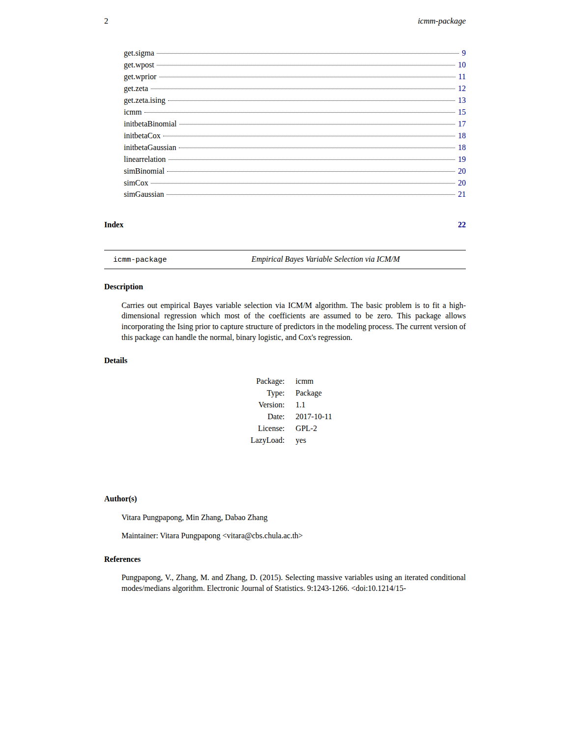2 icmm-package
get.sigma 9
get.wpost 10
get.wprior 11
get.zeta 12
get.zeta.ising 13
icmm 15
initbetaBinomial 17
initbetaCox 18
initbetaGaussian 18
linearrelation 19
simBinomial 20
simCox 20
simGaussian 21
Index 22
icmm-package Empirical Bayes Variable Selection via ICM/M
Description
Carries out empirical Bayes variable selection via ICM/M algorithm. The basic problem is to fit a high-dimensional regression which most of the coefficients are assumed to be zero. This package allows incorporating the Ising prior to capture structure of predictors in the modeling process. The current version of this package can handle the normal, binary logistic, and Cox's regression.
Details
| Package: | icmm |
| Type: | Package |
| Version: | 1.1 |
| Date: | 2017-10-11 |
| License: | GPL-2 |
| LazyLoad: | yes |
Author(s)
Vitara Pungpapong, Min Zhang, Dabao Zhang
Maintainer: Vitara Pungpapong <vitara@cbs.chula.ac.th>
References
Pungpapong, V., Zhang, M. and Zhang, D. (2015). Selecting massive variables using an iterated conditional modes/medians algorithm. Electronic Journal of Statistics. 9:1243-1266. <doi:10.1214/15-